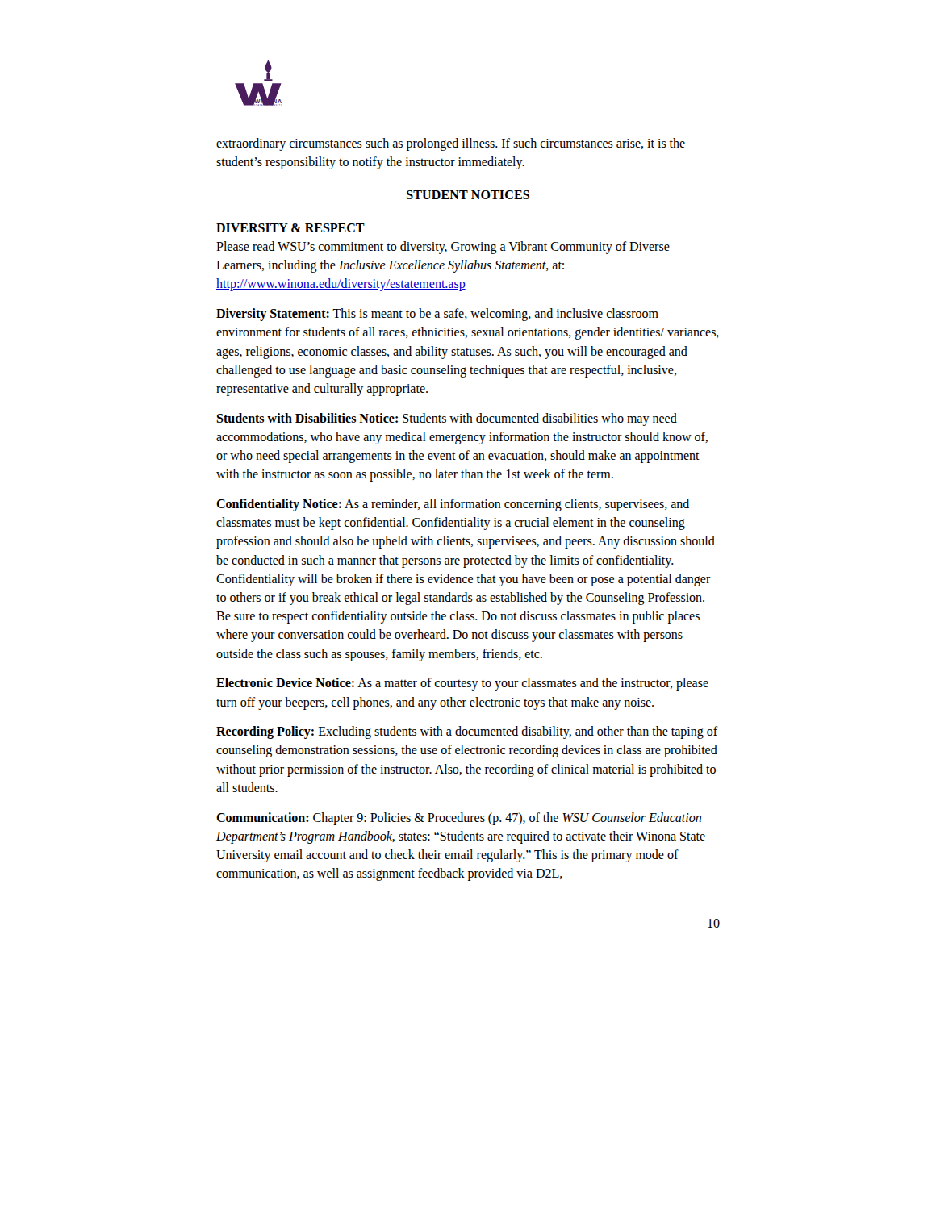WINONA STATE UNIVERSITY
extraordinary circumstances such as prolonged illness. If such circumstances arise, it is the student’s responsibility to notify the instructor immediately.
STUDENT NOTICES
DIVERSITY & RESPECT
Please read WSU’s commitment to diversity, Growing a Vibrant Community of Diverse Learners, including the Inclusive Excellence Syllabus Statement, at:
http://www.winona.edu/diversity/estatement.asp
Diversity Statement: This is meant to be a safe, welcoming, and inclusive classroom environment for students of all races, ethnicities, sexual orientations, gender identities/ variances, ages, religions, economic classes, and ability statuses. As such, you will be encouraged and challenged to use language and basic counseling techniques that are respectful, inclusive, representative and culturally appropriate.
Students with Disabilities Notice: Students with documented disabilities who may need accommodations, who have any medical emergency information the instructor should know of, or who need special arrangements in the event of an evacuation, should make an appointment with the instructor as soon as possible, no later than the 1st week of the term.
Confidentiality Notice: As a reminder, all information concerning clients, supervisees, and classmates must be kept confidential. Confidentiality is a crucial element in the counseling profession and should also be upheld with clients, supervisees, and peers. Any discussion should be conducted in such a manner that persons are protected by the limits of confidentiality. Confidentiality will be broken if there is evidence that you have been or pose a potential danger to others or if you break ethical or legal standards as established by the Counseling Profession. Be sure to respect confidentiality outside the class. Do not discuss classmates in public places where your conversation could be overheard. Do not discuss your classmates with persons outside the class such as spouses, family members, friends, etc.
Electronic Device Notice: As a matter of courtesy to your classmates and the instructor, please turn off your beepers, cell phones, and any other electronic toys that make any noise.
Recording Policy: Excluding students with a documented disability, and other than the taping of counseling demonstration sessions, the use of electronic recording devices in class are prohibited without prior permission of the instructor. Also, the recording of clinical material is prohibited to all students.
Communication: Chapter 9: Policies & Procedures (p. 47), of the WSU Counselor Education Department’s Program Handbook, states: “Students are required to activate their Winona State University email account and to check their email regularly.” This is the primary mode of communication, as well as assignment feedback provided via D2L,
10